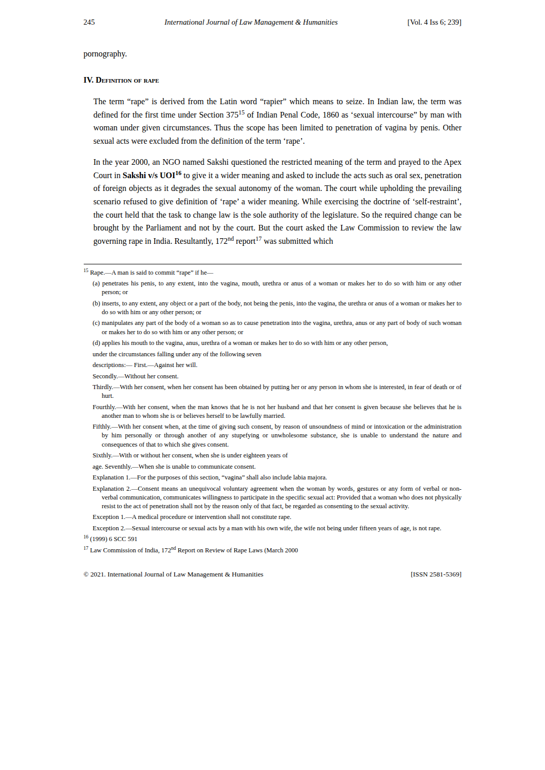245 International Journal of Law Management & Humanities [Vol. 4 Iss 6; 239]
pornography.
IV. Definition of rape
The term “rape” is derived from the Latin word “rapier” which means to seize. In Indian law, the term was defined for the first time under Section 37515 of Indian Penal Code, 1860 as ‘sexual intercourse” by man with woman under given circumstances. Thus the scope has been limited to penetration of vagina by penis. Other sexual acts were excluded from the definition of the term ‘rape’.
In the year 2000, an NGO named Sakshi questioned the restricted meaning of the term and prayed to the Apex Court in Sakshi v/s UOI16 to give it a wider meaning and asked to include the acts such as oral sex, penetration of foreign objects as it degrades the sexual autonomy of the woman. The court while upholding the prevailing scenario refused to give definition of ‘rape’ a wider meaning. While exercising the doctrine of ‘self-restraint’, the court held that the task to change law is the sole authority of the legislature. So the required change can be brought by the Parliament and not by the court. But the court asked the Law Commission to review the law governing rape in India. Resultantly, 172nd report17 was submitted which
15 Rape.—A man is said to commit “rape” if he—
(a) penetrates his penis, to any extent, into the vagina, mouth, urethra or anus of a woman or makes her to do so with him or any other person; or
(b) inserts, to any extent, any object or a part of the body, not being the penis, into the vagina, the urethra or anus of a woman or makes her to do so with him or any other person; or
(c) manipulates any part of the body of a woman so as to cause penetration into the vagina, urethra, anus or any part of body of such woman or makes her to do so with him or any other person; or
(d) applies his mouth to the vagina, anus, urethra of a woman or makes her to do so with him or any other person,
under the circumstances falling under any of the following seven
descriptions:— First.—Against her will.
Secondly.—Without her consent.
Thirdly.—With her consent, when her consent has been obtained by putting her or any person in whom she is interested, in fear of death or of hurt.
Fourthly.—With her consent, when the man knows that he is not her husband and that her consent is given because she believes that he is another man to whom she is or believes herself to be lawfully married.
Fifthly.—With her consent when, at the time of giving such consent, by reason of unsoundness of mind or intoxication or the administration by him personally or through another of any stupefying or unwholesome substance, she is unable to understand the nature and consequences of that to which she gives consent.
Sixthly.—With or without her consent, when she is under eighteen years of
age. Seventhly.—When she is unable to communicate consent.
Explanation 1.—For the purposes of this section, “vagina” shall also include labia majora.
Explanation 2.—Consent means an unequivocal voluntary agreement when the woman by words, gestures or any form of verbal or non-verbal communication, communicates willingness to participate in the specific sexual act: Provided that a woman who does not physically resist to the act of penetration shall not by the reason only of that fact, be regarded as consenting to the sexual activity.
Exception 1.—A medical procedure or intervention shall not constitute rape.
Exception 2.—Sexual intercourse or sexual acts by a man with his own wife, the wife not being under fifteen years of age, is not rape.
16 (1999) 6 SCC 591
17 Law Commission of India, 172nd Report on Review of Rape Laws (March 2000
© 2021. International Journal of Law Management & Humanities [ISSN 2581-5369]